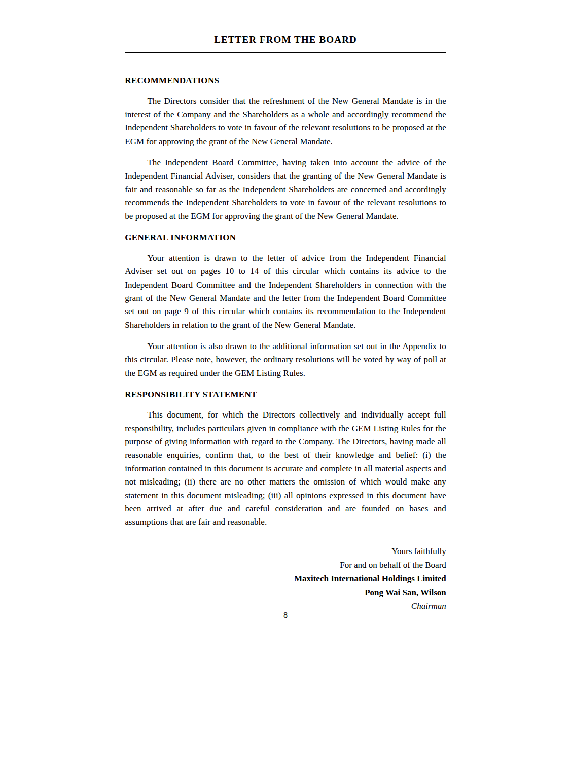LETTER FROM THE BOARD
RECOMMENDATIONS
The Directors consider that the refreshment of the New General Mandate is in the interest of the Company and the Shareholders as a whole and accordingly recommend the Independent Shareholders to vote in favour of the relevant resolutions to be proposed at the EGM for approving the grant of the New General Mandate.
The Independent Board Committee, having taken into account the advice of the Independent Financial Adviser, considers that the granting of the New General Mandate is fair and reasonable so far as the Independent Shareholders are concerned and accordingly recommends the Independent Shareholders to vote in favour of the relevant resolutions to be proposed at the EGM for approving the grant of the New General Mandate.
GENERAL INFORMATION
Your attention is drawn to the letter of advice from the Independent Financial Adviser set out on pages 10 to 14 of this circular which contains its advice to the Independent Board Committee and the Independent Shareholders in connection with the grant of the New General Mandate and the letter from the Independent Board Committee set out on page 9 of this circular which contains its recommendation to the Independent Shareholders in relation to the grant of the New General Mandate.
Your attention is also drawn to the additional information set out in the Appendix to this circular. Please note, however, the ordinary resolutions will be voted by way of poll at the EGM as required under the GEM Listing Rules.
RESPONSIBILITY STATEMENT
This document, for which the Directors collectively and individually accept full responsibility, includes particulars given in compliance with the GEM Listing Rules for the purpose of giving information with regard to the Company. The Directors, having made all reasonable enquiries, confirm that, to the best of their knowledge and belief: (i) the information contained in this document is accurate and complete in all material aspects and not misleading; (ii) there are no other matters the omission of which would make any statement in this document misleading; (iii) all opinions expressed in this document have been arrived at after due and careful consideration and are founded on bases and assumptions that are fair and reasonable.
Yours faithfully For and on behalf of the Board Maxitech International Holdings Limited Pong Wai San, Wilson Chairman
– 8 –